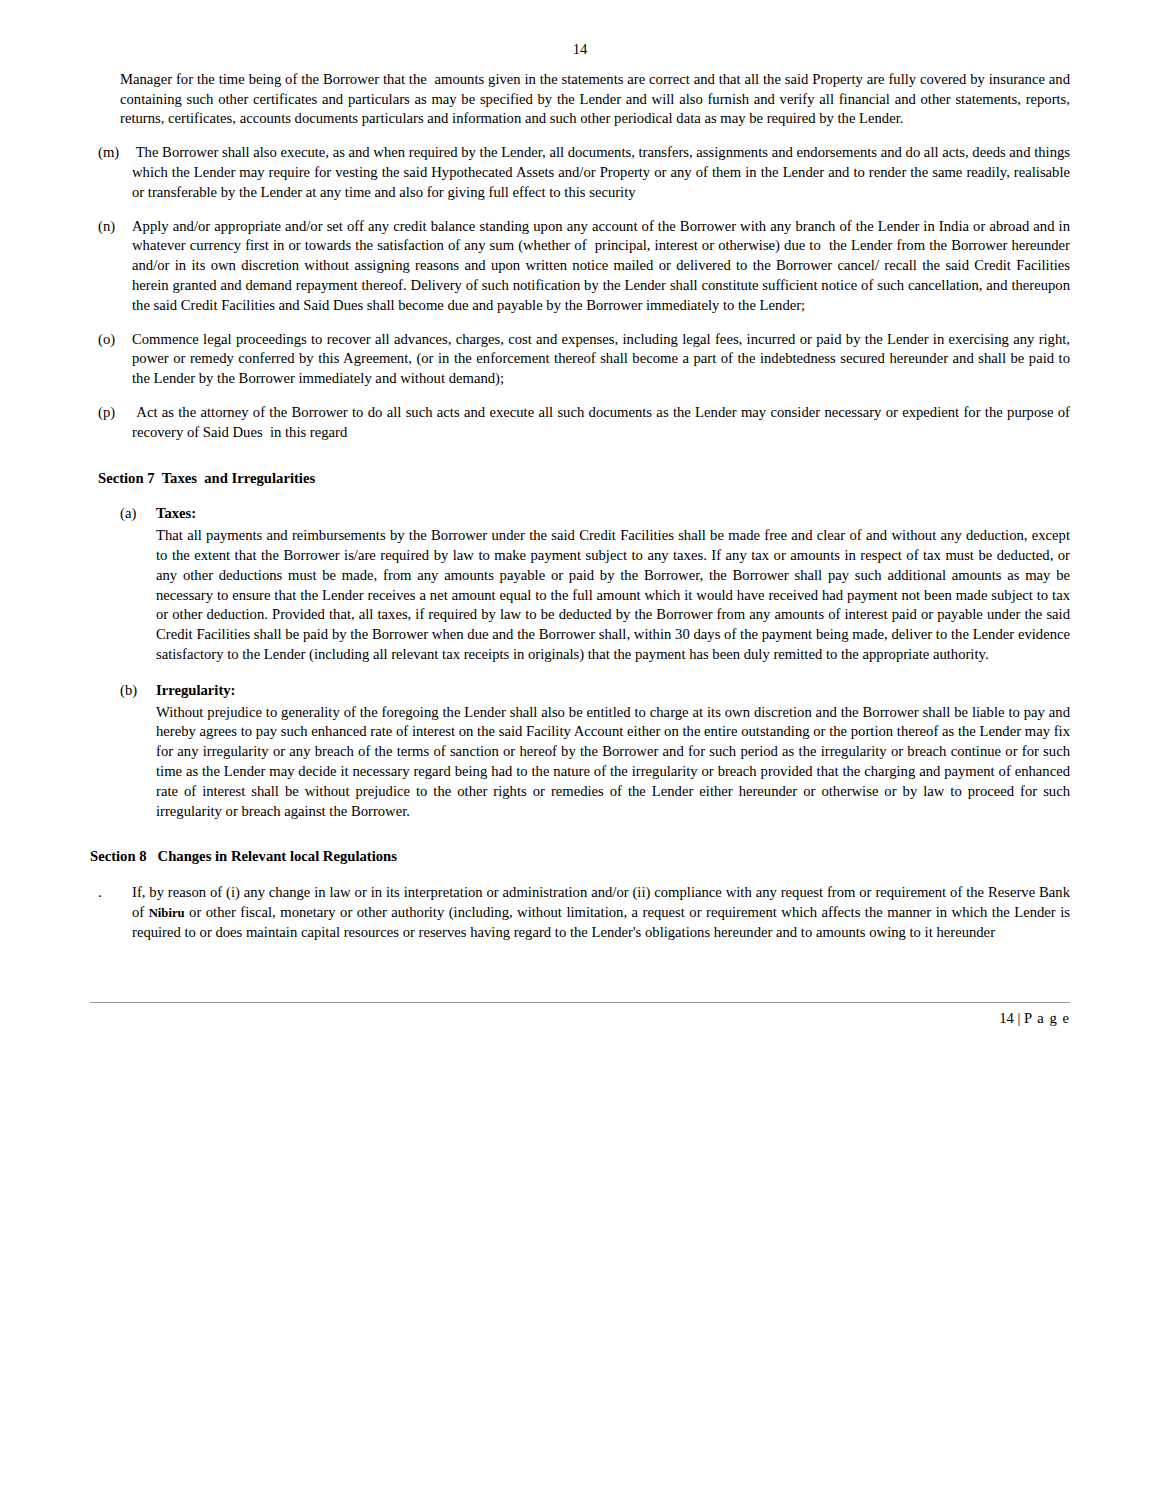14
Manager for the time being of the Borrower that the amounts given in the statements are correct and that all the said Property are fully covered by insurance and containing such other certificates and particulars as may be specified by the Lender and will also furnish and verify all financial and other statements, reports, returns, certificates, accounts documents particulars and information and such other periodical data as may be required by the Lender.
(m)
The Borrower shall also execute, as and when required by the Lender, all documents, transfers, assignments and endorsements and do all acts, deeds and things which the Lender may require for vesting the said Hypothecated Assets and/or Property or any of them in the Lender and to render the same readily, realisable or transferable by the Lender at any time and also for giving full effect to this security
(n)
Apply and/or appropriate and/or set off any credit balance standing upon any account of the Borrower with any branch of the Lender in India or abroad and in whatever currency first in or towards the satisfaction of any sum (whether of principal, interest or otherwise) due to the Lender from the Borrower hereunder and/or in its own discretion without assigning reasons and upon written notice mailed or delivered to the Borrower cancel/ recall the said Credit Facilities herein granted and demand repayment thereof. Delivery of such notification by the Lender shall constitute sufficient notice of such cancellation, and thereupon the said Credit Facilities and Said Dues shall become due and payable by the Borrower immediately to the Lender;
(o)
Commence legal proceedings to recover all advances, charges, cost and expenses, including legal fees, incurred or paid by the Lender in exercising any right, power or remedy conferred by this Agreement, (or in the enforcement thereof shall become a part of the indebtedness secured hereunder and shall be paid to the Lender by the Borrower immediately and without demand);
(p)
Act as the attorney of the Borrower to do all such acts and execute all such documents as the Lender may consider necessary or expedient for the purpose of recovery of Said Dues in this regard
Section 7 Taxes and Irregularities
(a)
Taxes: That all payments and reimbursements by the Borrower under the said Credit Facilities shall be made free and clear of and without any deduction, except to the extent that the Borrower is/are required by law to make payment subject to any taxes. If any tax or amounts in respect of tax must be deducted, or any other deductions must be made, from any amounts payable or paid by the Borrower, the Borrower shall pay such additional amounts as may be necessary to ensure that the Lender receives a net amount equal to the full amount which it would have received had payment not been made subject to tax or other deduction. Provided that, all taxes, if required by law to be deducted by the Borrower from any amounts of interest paid or payable under the said Credit Facilities shall be paid by the Borrower when due and the Borrower shall, within 30 days of the payment being made, deliver to the Lender evidence satisfactory to the Lender (including all relevant tax receipts in originals) that the payment has been duly remitted to the appropriate authority.
(b)
Irregularity: Without prejudice to generality of the foregoing the Lender shall also be entitled to charge at its own discretion and the Borrower shall be liable to pay and hereby agrees to pay such enhanced rate of interest on the said Facility Account either on the entire outstanding or the portion thereof as the Lender may fix for any irregularity or any breach of the terms of sanction or hereof by the Borrower and for such period as the irregularity or breach continue or for such time as the Lender may decide it necessary regard being had to the nature of the irregularity or breach provided that the charging and payment of enhanced rate of interest shall be without prejudice to the other rights or remedies of the Lender either hereunder or otherwise or by law to proceed for such irregularity or breach against the Borrower.
Section 8 Changes in Relevant local Regulations
.
If, by reason of (i) any change in law or in its interpretation or administration and/or (ii) compliance with any request from or requirement of the Reserve Bank of Nibiru or other fiscal, monetary or other authority (including, without limitation, a request or requirement which affects the manner in which the Lender is required to or does maintain capital resources or reserves having regard to the Lender's obligations hereunder and to amounts owing to it hereunder
14 | P a g e